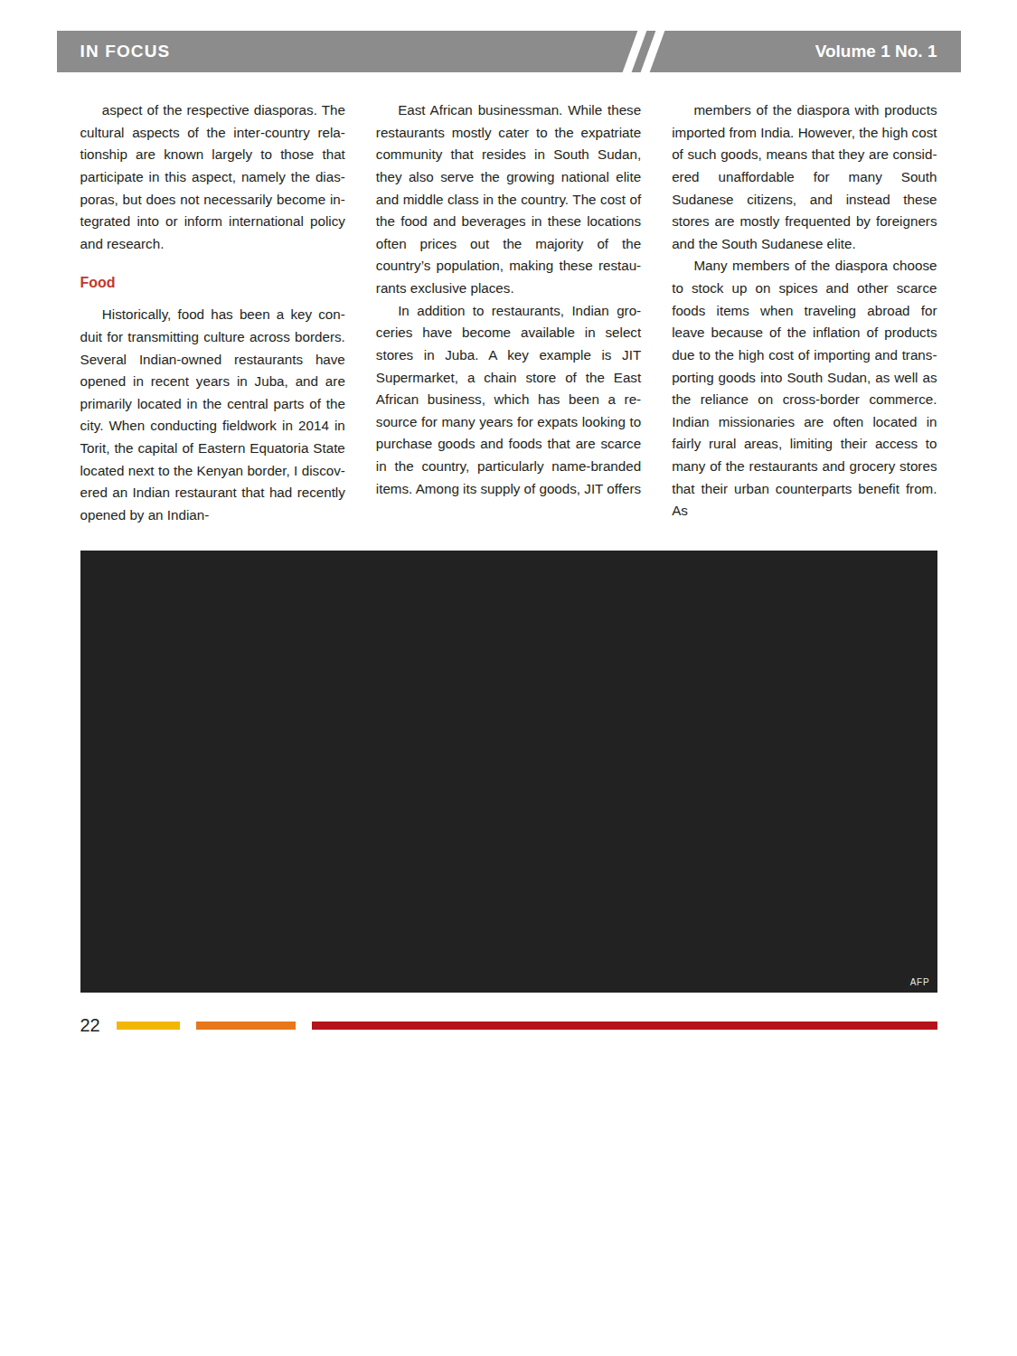IN FOCUS
Volume 1 No. 1
aspect of the respective diasporas. The cultural aspects of the inter-country relationship are known largely to those that participate in this aspect, namely the diasporas, but does not necessarily become integrated into or inform international policy and research.
Food
Historically, food has been a key conduit for transmitting culture across borders. Several Indian-owned restaurants have opened in recent years in Juba, and are primarily located in the central parts of the city. When conducting fieldwork in 2014 in Torit, the capital of Eastern Equatoria State located next to the Kenyan border, I discovered an Indian restaurant that had recently opened by an Indian-
East African businessman. While these restaurants mostly cater to the expatriate community that resides in South Sudan, they also serve the growing national elite and middle class in the country. The cost of the food and beverages in these locations often prices out the majority of the country’s population, making these restaurants exclusive places.
In addition to restaurants, Indian groceries have become available in select stores in Juba. A key example is JIT Supermarket, a chain store of the East African business, which has been a resource for many years for expats looking to purchase goods and foods that are scarce in the country, particularly name-branded items. Among its supply of goods, JIT offers
members of the diaspora with products imported from India. However, the high cost of such goods, means that they are considered unaffordable for many South Sudanese citizens, and instead these stores are mostly frequented by foreigners and the South Sudanese elite.
Many members of the diaspora choose to stock up on spices and other scarce foods items when traveling abroad for leave because of the inflation of products due to the high cost of importing and transporting goods into South Sudan, as well as the reliance on cross-border commerce. Indian missionaries are often located in fairly rural areas, limiting their access to many of the restaurants and grocery stores that their urban counterparts benefit from. As
AFP
22